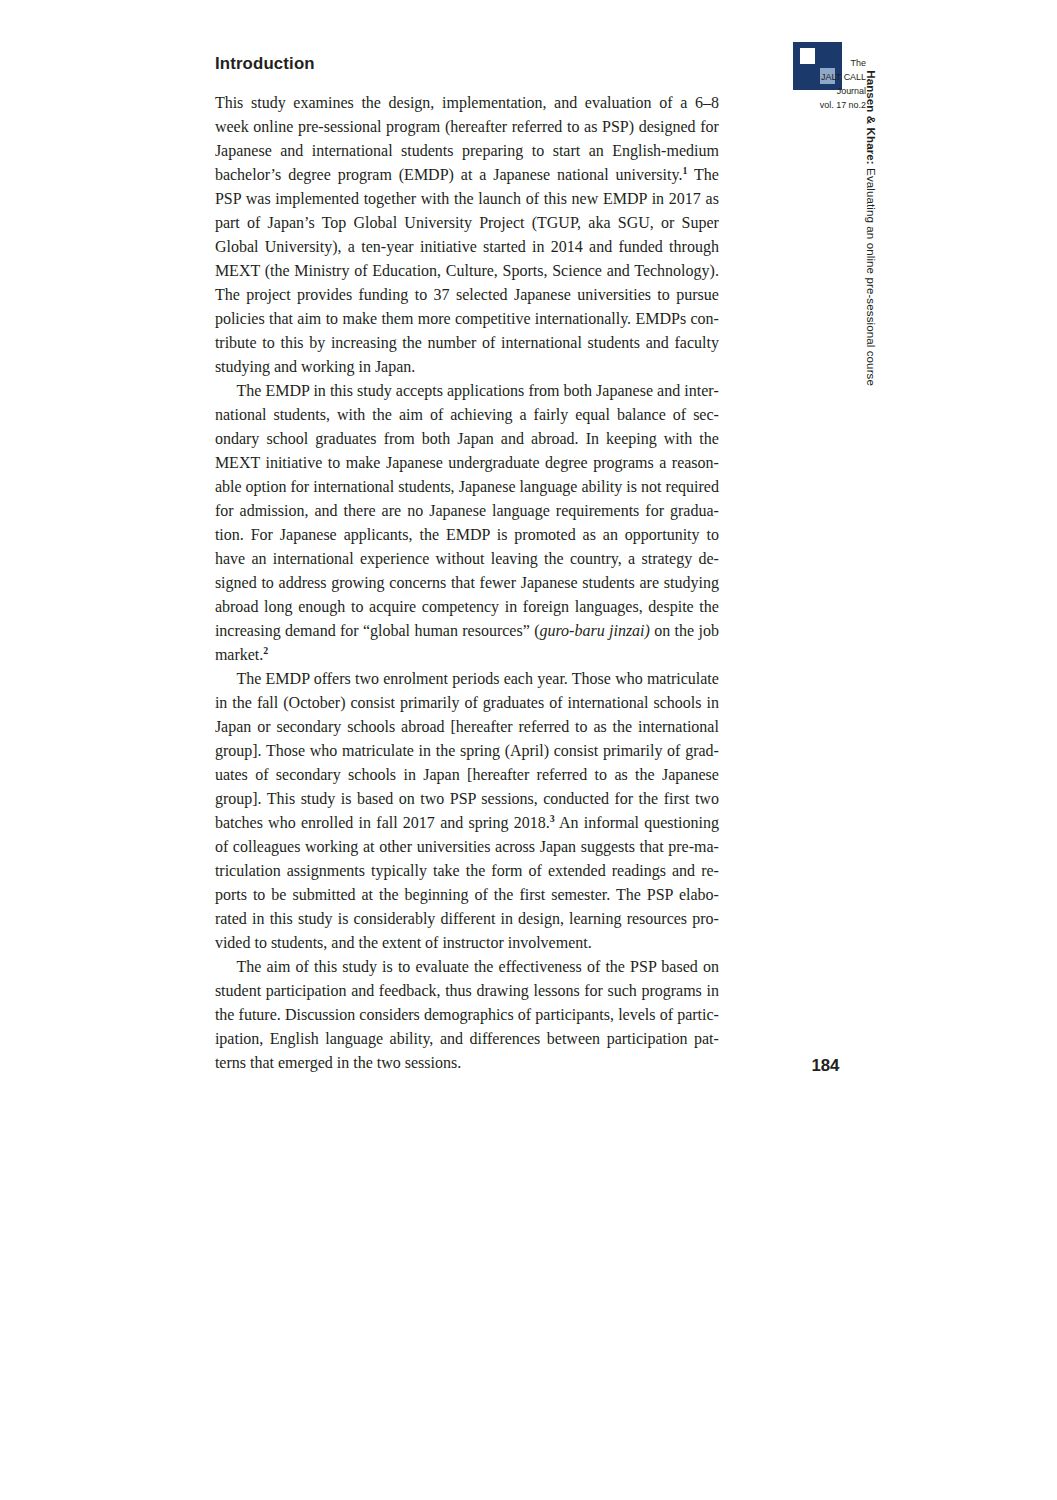The
JALT CALL
Journal
vol. 17 no.2
Hansen & Khare: Evaluating an online pre-sessional course
Introduction
This study examines the design, implementation, and evaluation of a 6–8 week online pre-sessional program (hereafter referred to as PSP) designed for Japanese and international students preparing to start an English-medium bachelor’s degree program (EMDP) at a Japanese national university.1 The PSP was implemented together with the launch of this new EMDP in 2017 as part of Japan’s Top Global University Project (TGUP, aka SGU, or Super Global University), a ten-year initiative started in 2014 and funded through MEXT (the Ministry of Education, Culture, Sports, Science and Technology). The project provides funding to 37 selected Japanese universities to pursue policies that aim to make them more competitive internationally. EMDPs contribute to this by increasing the number of international students and faculty studying and working in Japan.
The EMDP in this study accepts applications from both Japanese and international students, with the aim of achieving a fairly equal balance of secondary school graduates from both Japan and abroad. In keeping with the MEXT initiative to make Japanese undergraduate degree programs a reasonable option for international students, Japanese language ability is not required for admission, and there are no Japanese language requirements for graduation. For Japanese applicants, the EMDP is promoted as an opportunity to have an international experience without leaving the country, a strategy designed to address growing concerns that fewer Japanese students are studying abroad long enough to acquire competency in foreign languages, despite the increasing demand for “global human resources” (guro-baru jinzai) on the job market.2
The EMDP offers two enrolment periods each year. Those who matriculate in the fall (October) consist primarily of graduates of international schools in Japan or secondary schools abroad [hereafter referred to as the international group]. Those who matriculate in the spring (April) consist primarily of graduates of secondary schools in Japan [hereafter referred to as the Japanese group]. This study is based on two PSP sessions, conducted for the first two batches who enrolled in fall 2017 and spring 2018.3 An informal questioning of colleagues working at other universities across Japan suggests that pre-matriculation assignments typically take the form of extended readings and reports to be submitted at the beginning of the first semester. The PSP elaborated in this study is considerably different in design, learning resources provided to students, and the extent of instructor involvement.
The aim of this study is to evaluate the effectiveness of the PSP based on student participation and feedback, thus drawing lessons for such programs in the future. Discussion considers demographics of participants, levels of participation, English language ability, and differences between participation patterns that emerged in the two sessions.
184